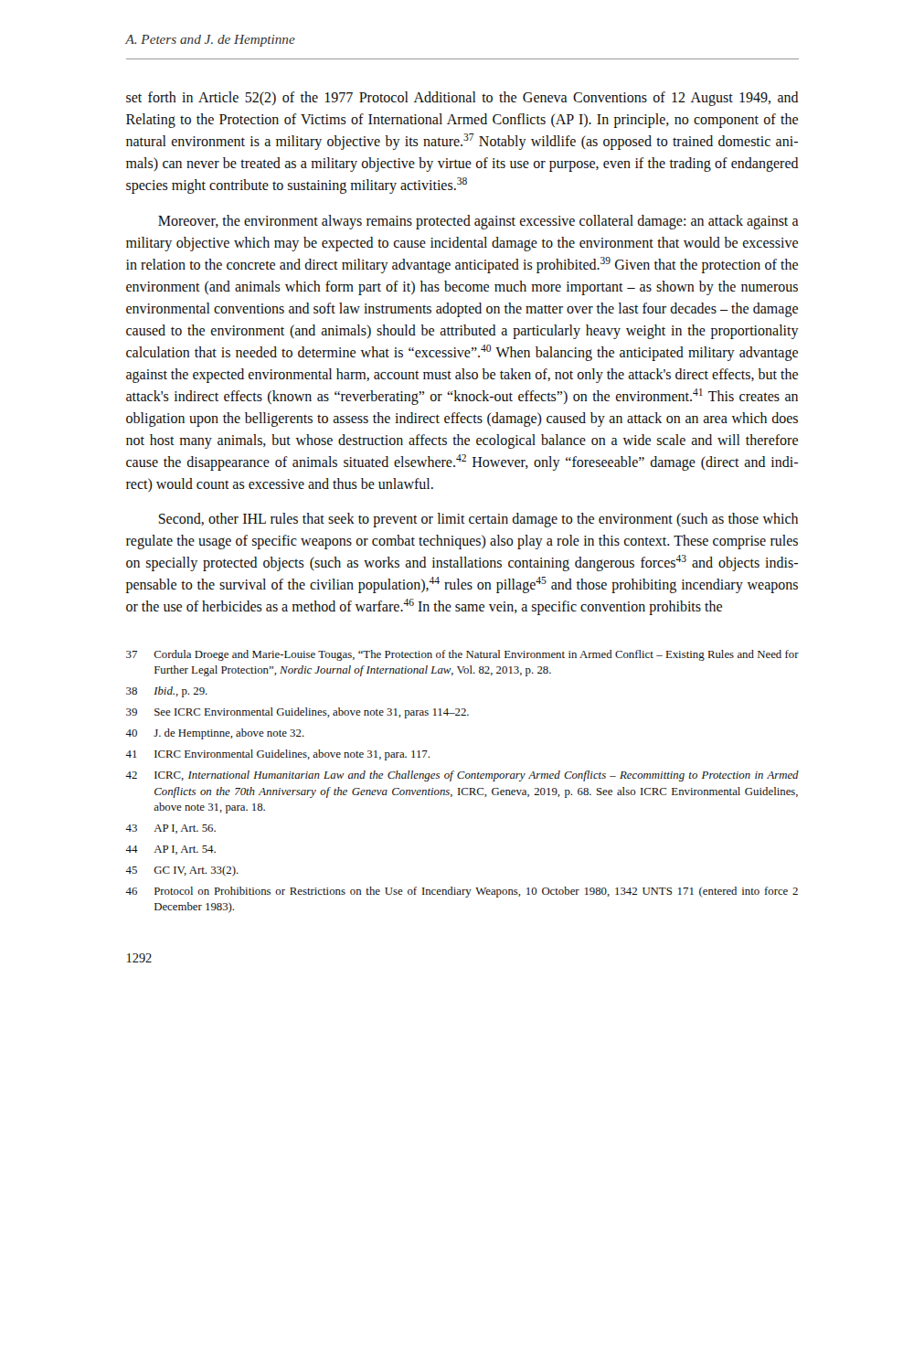A. Peters and J. de Hemptinne
set forth in Article 52(2) of the 1977 Protocol Additional to the Geneva Conventions of 12 August 1949, and Relating to the Protection of Victims of International Armed Conflicts (AP I). In principle, no component of the natural environment is a military objective by its nature.37 Notably wildlife (as opposed to trained domestic animals) can never be treated as a military objective by virtue of its use or purpose, even if the trading of endangered species might contribute to sustaining military activities.38
Moreover, the environment always remains protected against excessive collateral damage: an attack against a military objective which may be expected to cause incidental damage to the environment that would be excessive in relation to the concrete and direct military advantage anticipated is prohibited.39 Given that the protection of the environment (and animals which form part of it) has become much more important – as shown by the numerous environmental conventions and soft law instruments adopted on the matter over the last four decades – the damage caused to the environment (and animals) should be attributed a particularly heavy weight in the proportionality calculation that is needed to determine what is “excessive”.40 When balancing the anticipated military advantage against the expected environmental harm, account must also be taken of, not only the attack's direct effects, but the attack's indirect effects (known as “reverberating” or “knock-out effects”) on the environment.41 This creates an obligation upon the belligerents to assess the indirect effects (damage) caused by an attack on an area which does not host many animals, but whose destruction affects the ecological balance on a wide scale and will therefore cause the disappearance of animals situated elsewhere.42 However, only “foreseeable” damage (direct and indirect) would count as excessive and thus be unlawful.
Second, other IHL rules that seek to prevent or limit certain damage to the environment (such as those which regulate the usage of specific weapons or combat techniques) also play a role in this context. These comprise rules on specially protected objects (such as works and installations containing dangerous forces43 and objects indispensable to the survival of the civilian population),44 rules on pillage45 and those prohibiting incendiary weapons or the use of herbicides as a method of warfare.46 In the same vein, a specific convention prohibits the
37 Cordula Droege and Marie-Louise Tougas, “The Protection of the Natural Environment in Armed Conflict – Existing Rules and Need for Further Legal Protection”, Nordic Journal of International Law, Vol. 82, 2013, p. 28.
38 Ibid., p. 29.
39 See ICRC Environmental Guidelines, above note 31, paras 114–22.
40 J. de Hemptinne, above note 32.
41 ICRC Environmental Guidelines, above note 31, para. 117.
42 ICRC, International Humanitarian Law and the Challenges of Contemporary Armed Conflicts – Recommitting to Protection in Armed Conflicts on the 70th Anniversary of the Geneva Conventions, ICRC, Geneva, 2019, p. 68. See also ICRC Environmental Guidelines, above note 31, para. 18.
43 AP I, Art. 56.
44 AP I, Art. 54.
45 GC IV, Art. 33(2).
46 Protocol on Prohibitions or Restrictions on the Use of Incendiary Weapons, 10 October 1980, 1342 UNTS 171 (entered into force 2 December 1983).
1292